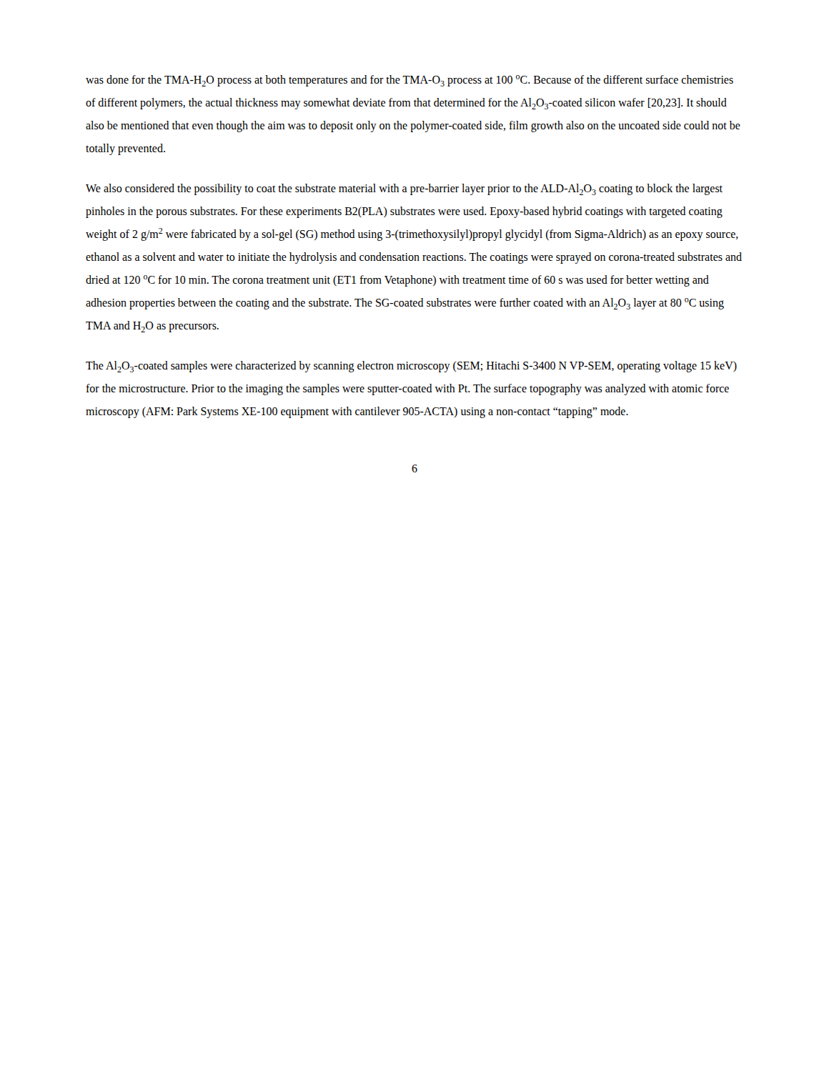was done for the TMA-H2O process at both temperatures and for the TMA-O3 process at 100 oC. Because of the different surface chemistries of different polymers, the actual thickness may somewhat deviate from that determined for the Al2O3-coated silicon wafer [20,23]. It should also be mentioned that even though the aim was to deposit only on the polymer-coated side, film growth also on the uncoated side could not be totally prevented.
We also considered the possibility to coat the substrate material with a pre-barrier layer prior to the ALD-Al2O3 coating to block the largest pinholes in the porous substrates. For these experiments B2(PLA) substrates were used. Epoxy-based hybrid coatings with targeted coating weight of 2 g/m2 were fabricated by a sol-gel (SG) method using 3-(trimethoxysilyl)propyl glycidyl (from Sigma-Aldrich) as an epoxy source, ethanol as a solvent and water to initiate the hydrolysis and condensation reactions. The coatings were sprayed on corona-treated substrates and dried at 120 oC for 10 min. The corona treatment unit (ET1 from Vetaphone) with treatment time of 60 s was used for better wetting and adhesion properties between the coating and the substrate. The SG-coated substrates were further coated with an Al2O3 layer at 80 oC using TMA and H2O as precursors.
The Al2O3-coated samples were characterized by scanning electron microscopy (SEM; Hitachi S-3400 N VP-SEM, operating voltage 15 keV) for the microstructure. Prior to the imaging the samples were sputter-coated with Pt. The surface topography was analyzed with atomic force microscopy (AFM: Park Systems XE-100 equipment with cantilever 905-ACTA) using a non-contact “tapping” mode.
6